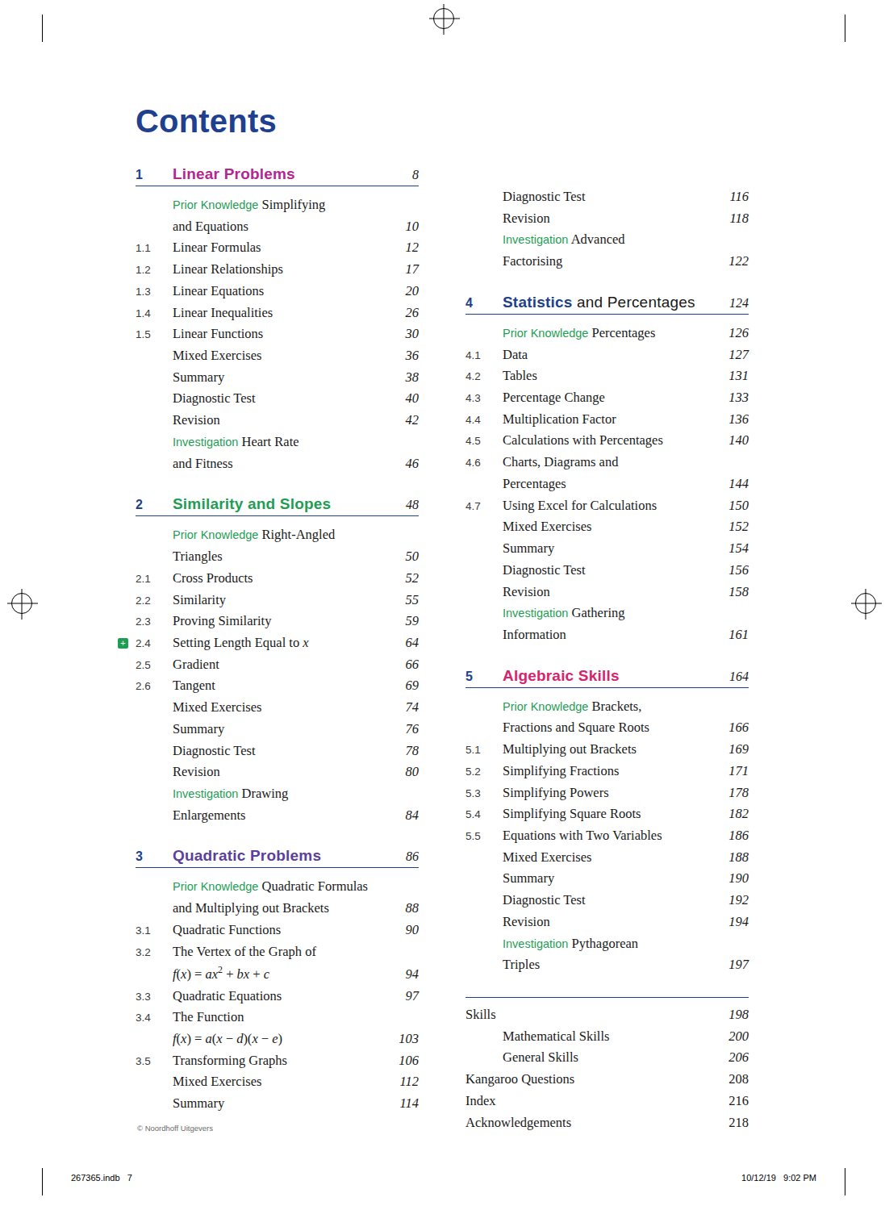Contents
1
Linear Problems
8
Prior Knowledge Simplifying
and Equations 10
1.1 Linear Formulas 12
1.2 Linear Relationships 17
1.3 Linear Equations 20
1.4 Linear Inequalities 26
1.5 Linear Functions 30
Mixed Exercises 36
Summary 38
Diagnostic Test 40
Revision 42
Investigation Heart Rate
and Fitness 46
2
Similarity and Slopes
48
Prior Knowledge Right-Angled
Triangles 50
2.1 Cross Products 52
2.2 Similarity 55
2.3 Proving Similarity 59
+2.4 Setting Length Equal to x 64
2.5 Gradient 66
2.6 Tangent 69
Mixed Exercises 74
Summary 76
Diagnostic Test 78
Revision 80
Investigation Drawing
Enlargements 84
3
Quadratic Problems
86
Prior Knowledge Quadratic Formulas
and Multiplying out Brackets 88
3.1 Quadratic Functions 90
3.2 The Vertex of the Graph of
f(x) = ax2 + bx + c 94
3.3 Quadratic Equations 97
3.4 The Function
f(x) = a(x − d)(x − e) 103
3.5 Transforming Graphs 106
Mixed Exercises 112
Summary 114
Diagnostic Test 116
Revision 118
Investigation Advanced
Factorising 122
4
Statistics and Percentages
124
Prior Knowledge Percentages 126
4.1 Data 127
4.2 Tables 131
4.3 Percentage Change 133
4.4 Multiplication Factor 136
4.5 Calculations with Percentages 140
4.6 Charts, Diagrams and
Percentages 144
4.7 Using Excel for Calculations 150
Mixed Exercises 152
Summary 154
Diagnostic Test 156
Revision 158
Investigation Gathering
Information 161
5
Algebraic Skills
164
Prior Knowledge Brackets,
Fractions and Square Roots 166
5.1 Multiplying out Brackets 169
5.2 Simplifying Fractions 171
5.3 Simplifying Powers 178
5.4 Simplifying Square Roots 182
5.5 Equations with Two Variables 186
Mixed Exercises 188
Summary 190
Diagnostic Test 192
Revision 194
Investigation Pythagorean
Triples 197
Skills 198
Mathematical Skills 200
General Skills 206
Kangaroo Questions 208
Index 216
Acknowledgements 218
© Noordhoff Uitgevers
267365.indb 7
10/12/19 9:02 PM